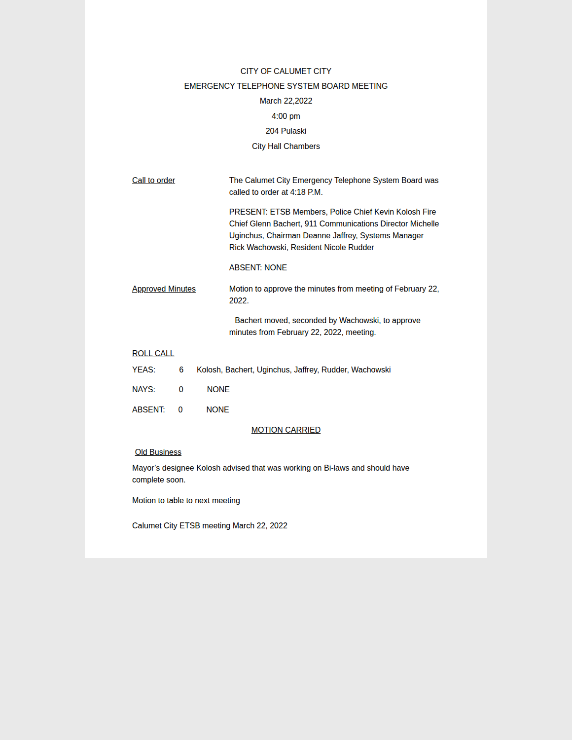CITY OF CALUMET CITY
EMERGENCY TELEPHONE SYSTEM BOARD MEETING
March 22,2022
4:00 pm
204 Pulaski
City Hall Chambers
Call to order
The Calumet City Emergency Telephone System Board was called to order at 4:18 P.M.
PRESENT: ETSB Members, Police Chief Kevin Kolosh Fire Chief Glenn Bachert, 911 Communications Director Michelle Uginchus, Chairman Deanne Jaffrey, Systems Manager Rick Wachowski, Resident Nicole Rudder
ABSENT: NONE
Approved Minutes
Motion to approve the minutes from meeting of February 22, 2022.
Bachert moved, seconded by Wachowski, to approve minutes from February 22, 2022, meeting.
ROLL CALL
YEAS: 6 Kolosh, Bachert, Uginchus, Jaffrey, Rudder, Wachowski
NAYS: 0 NONE
ABSENT: 0 NONE
MOTION CARRIED
Old Business
Mayor’s designee Kolosh advised that was working on Bi-laws and should have complete soon.
Motion to table to next meeting
Calumet City ETSB meeting March 22, 2022